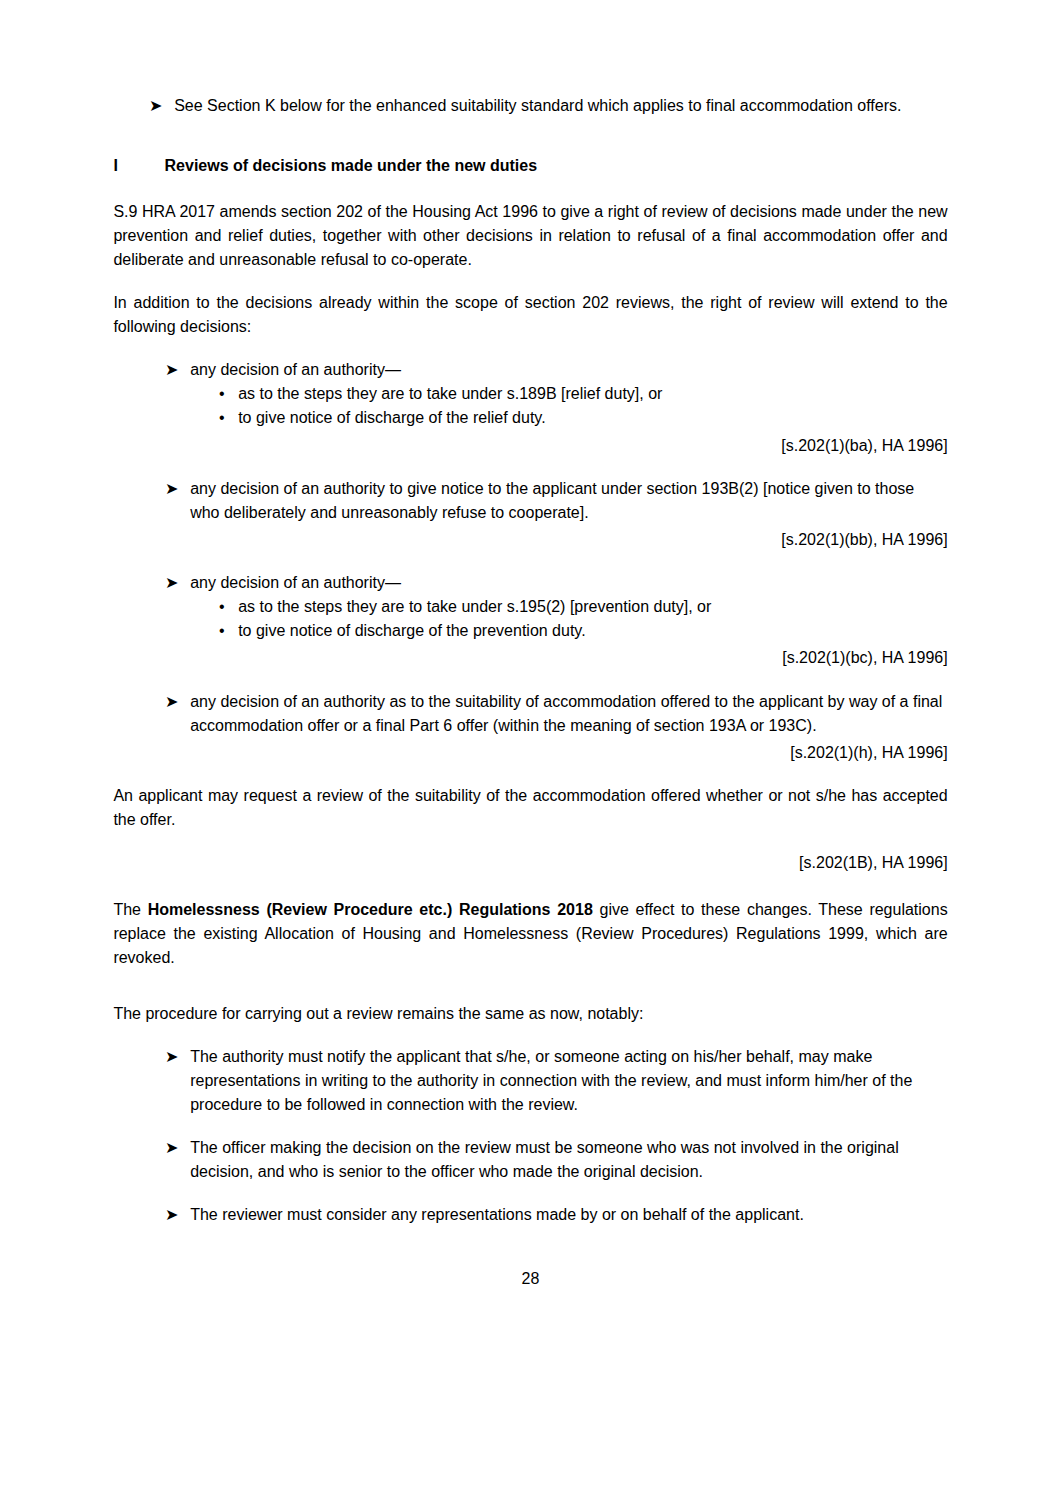See Section K below for the enhanced suitability standard which applies to final accommodation offers.
IReviews of decisions made under the new duties
S.9 HRA 2017 amends section 202 of the Housing Act 1996 to give a right of review of decisions made under the new prevention and relief duties, together with other decisions in relation to refusal of a final accommodation offer and deliberate and unreasonable refusal to co-operate.
In addition to the decisions already within the scope of section 202 reviews, the right of review will extend to the following decisions:
any decision of an authority—
as to the steps they are to take under s.189B [relief duty], or
to give notice of discharge of the relief duty.
[s.202(1)(ba), HA 1996]
any decision of an authority to give notice to the applicant under section 193B(2) [notice given to those who deliberately and unreasonably refuse to cooperate].
[s.202(1)(bb), HA 1996]
any decision of an authority—
as to the steps they are to take under s.195(2) [prevention duty], or
to give notice of discharge of the prevention duty.
[s.202(1)(bc), HA 1996]
any decision of an authority as to the suitability of accommodation offered to the applicant by way of a final accommodation offer or a final Part 6 offer (within the meaning of section 193A or 193C).
[s.202(1)(h), HA 1996]
An applicant may request a review of the suitability of the accommodation offered whether or not s/he has accepted the offer.
[s.202(1B), HA 1996]
The Homelessness (Review Procedure etc.) Regulations 2018 give effect to these changes. These regulations replace the existing Allocation of Housing and Homelessness (Review Procedures) Regulations 1999, which are revoked.
The procedure for carrying out a review remains the same as now, notably:
The authority must notify the applicant that s/he, or someone acting on his/her behalf, may make representations in writing to the authority in connection with the review, and must inform him/her of the procedure to be followed in connection with the review.
The officer making the decision on the review must be someone who was not involved in the original decision, and who is senior to the officer who made the original decision.
The reviewer must consider any representations made by or on behalf of the applicant.
28